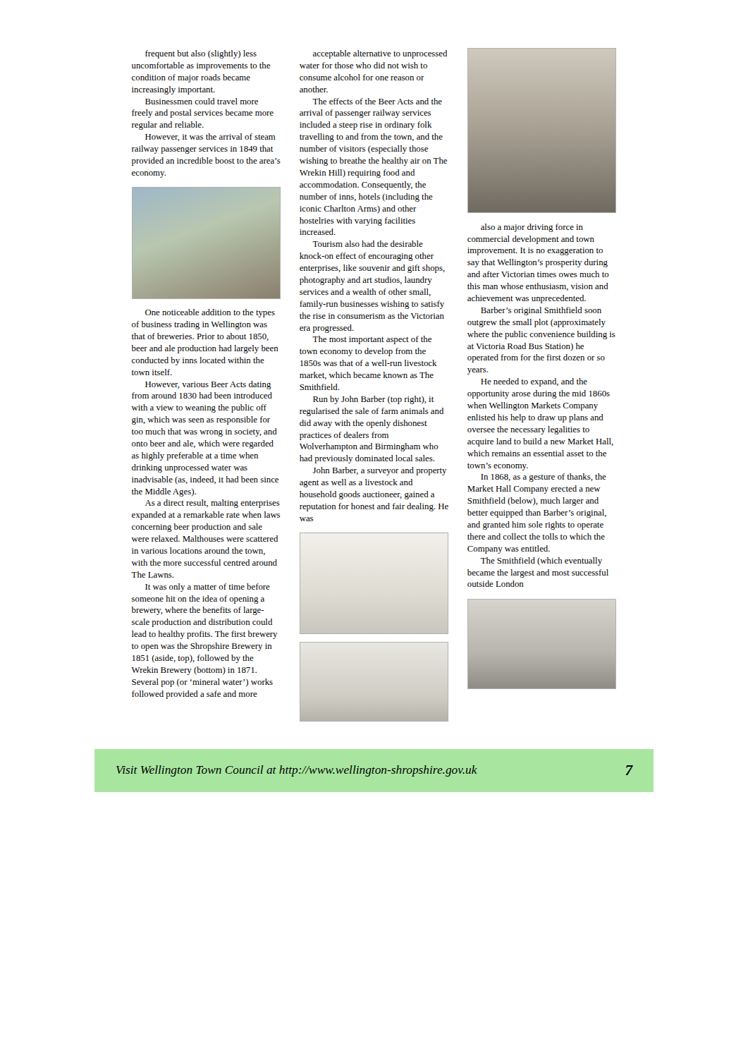frequent but also (slightly) less uncomfortable as improvements to the condition of major roads became increasingly important.
Businessmen could travel more freely and postal services became more regular and reliable.
However, it was the arrival of steam railway passenger services in 1849 that provided an incredible boost to the area’s economy.
One noticeable addition to the types of business trading in Wellington was that of breweries. Prior to about 1850, beer and ale production had largely been conducted by inns located within the town itself.
However, various Beer Acts dating from around 1830 had been introduced with a view to weaning the public off gin, which was seen as responsible for too much that was wrong in society, and onto beer and ale, which were regarded as highly preferable at a time when drinking unprocessed water was inadvisable (as, indeed, it had been since the Middle Ages).
As a direct result, malting enterprises expanded at a remarkable rate when laws concerning beer production and sale were relaxed. Malthouses were scattered in various locations around the town, with the more successful centred around The Lawns.
It was only a matter of time before someone hit on the idea of opening a brewery, where the benefits of large-scale production and distribution could lead to healthy profits. The first brewery to open was the Shropshire Brewery in 1851 (aside, top), followed by the Wrekin Brewery (bottom) in 1871. Several pop (or ‘mineral water’) works followed provided a safe and more
acceptable alternative to unprocessed water for those who did not wish to consume alcohol for one reason or another.
The effects of the Beer Acts and the arrival of passenger railway services included a steep rise in ordinary folk travelling to and from the town, and the number of visitors (especially those wishing to breathe the healthy air on The Wrekin Hill) requiring food and accommodation. Consequently, the number of inns, hotels (including the iconic Charlton Arms) and other hostelries with varying facilities increased.
Tourism also had the desirable knock-on effect of encouraging other enterprises, like souvenir and gift shops, photography and art studios, laundry services and a wealth of other small, family-run businesses wishing to satisfy the rise in consumerism as the Victorian era progressed.
The most important aspect of the town economy to develop from the 1850s was that of a well-run livestock market, which became known as The Smithfield.
Run by John Barber (top right), it regularised the sale of farm animals and did away with the openly dishonest practices of dealers from Wolverhampton and Birmingham who had previously dominated local sales.
John Barber, a surveyor and property agent as well as a livestock and household goods auctioneer, gained a reputation for honest and fair dealing. He was
also a major driving force in commercial development and town improvement. It is no exaggeration to say that Wellington’s prosperity during and after Victorian times owes much to this man whose enthusiasm, vision and achievement was unprecedented.
Barber’s original Smithfield soon outgrew the small plot (approximately where the public convenience building is at Victoria Road Bus Station) he operated from for the first dozen or so years.
He needed to expand, and the opportunity arose during the mid 1860s when Wellington Markets Company enlisted his help to draw up plans and oversee the necessary legalities to acquire land to build a new Market Hall, which remains an essential asset to the town’s economy.
In 1868, as a gesture of thanks, the Market Hall Company erected a new Smithfield (below), much larger and better equipped than Barber’s original, and granted him sole rights to operate there and collect the tolls to which the Company was entitled.
The Smithfield (which eventually became the largest and most successful outside London
Visit Wellington Town Council at http://www.wellington-shropshire.gov.uk 7